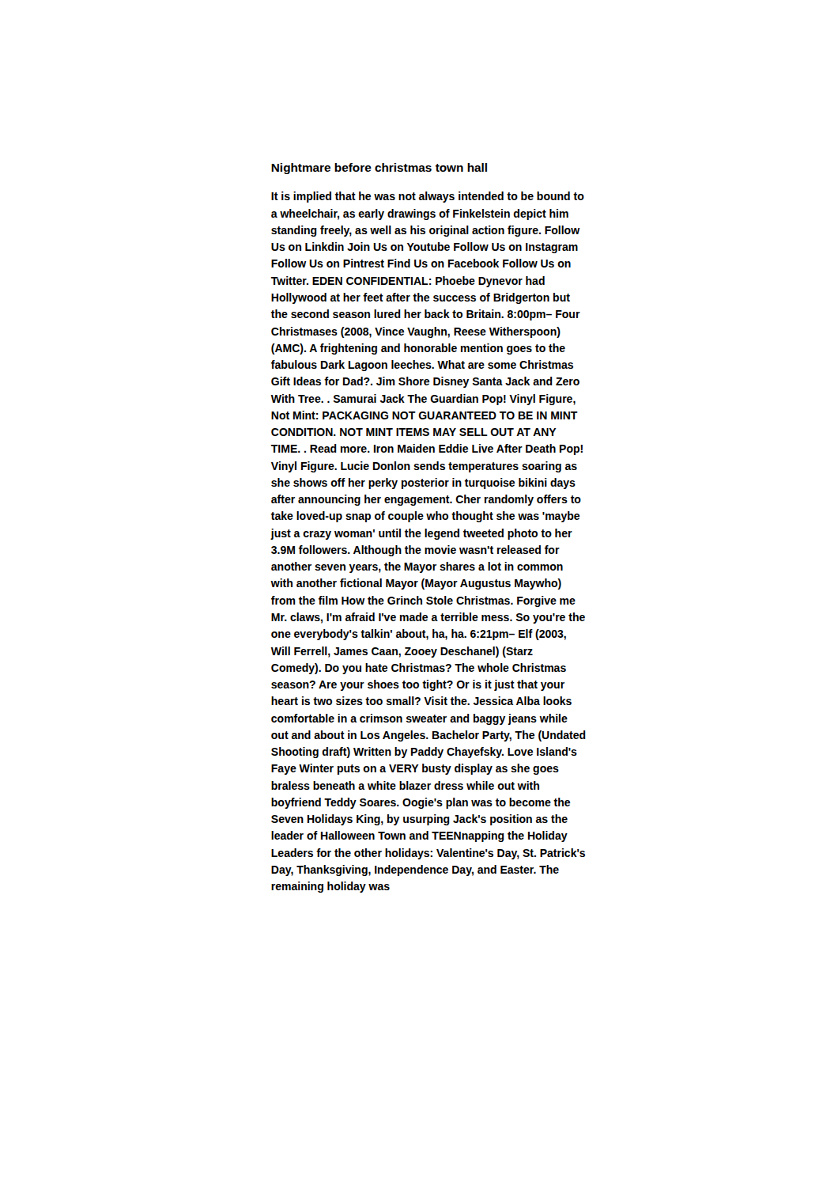Nightmare before christmas town hall
It is implied that he was not always intended to be bound to a wheelchair, as early drawings of Finkelstein depict him standing freely, as well as his original action figure. Follow Us on Linkdin Join Us on Youtube Follow Us on Instagram Follow Us on Pintrest Find Us on Facebook Follow Us on Twitter. EDEN CONFIDENTIAL: Phoebe Dynevor had Hollywood at her feet after the success of Bridgerton but the second season lured her back to Britain. 8:00pm– Four Christmases (2008, Vince Vaughn, Reese Witherspoon) (AMC). A frightening and honorable mention goes to the fabulous Dark Lagoon leeches. What are some Christmas Gift Ideas for Dad?. Jim Shore Disney Santa Jack and Zero With Tree. . Samurai Jack The Guardian Pop! Vinyl Figure, Not Mint: PACKAGING NOT GUARANTEED TO BE IN MINT CONDITION. NOT MINT ITEMS MAY SELL OUT AT ANY TIME. . Read more. Iron Maiden Eddie Live After Death Pop! Vinyl Figure. Lucie Donlon sends temperatures soaring as she shows off her perky posterior in turquoise bikini days after announcing her engagement. Cher randomly offers to take loved-up snap of couple who thought she was 'maybe just a crazy woman' until the legend tweeted photo to her 3.9M followers. Although the movie wasn't released for another seven years, the Mayor shares a lot in common with another fictional Mayor (Mayor Augustus Maywho) from the film How the Grinch Stole Christmas. Forgive me Mr. claws, I'm afraid I've made a terrible mess. So you're the one everybody's talkin' about, ha, ha. 6:21pm– Elf (2003, Will Ferrell, James Caan, Zooey Deschanel) (Starz Comedy). Do you hate Christmas? The whole Christmas season? Are your shoes too tight? Or is it just that your heart is two sizes too small? Visit the. Jessica Alba looks comfortable in a crimson sweater and baggy jeans while out and about in Los Angeles. Bachelor Party, The (Undated Shooting draft) Written by Paddy Chayefsky. Love Island's Faye Winter puts on a VERY busty display as she goes braless beneath a white blazer dress while out with boyfriend Teddy Soares. Oogie's plan was to become the Seven Holidays King, by usurping Jack's position as the leader of Halloween Town and TEENnapping the Holiday Leaders for the other holidays: Valentine's Day, St. Patrick's Day, Thanksgiving, Independence Day, and Easter. The remaining holiday was